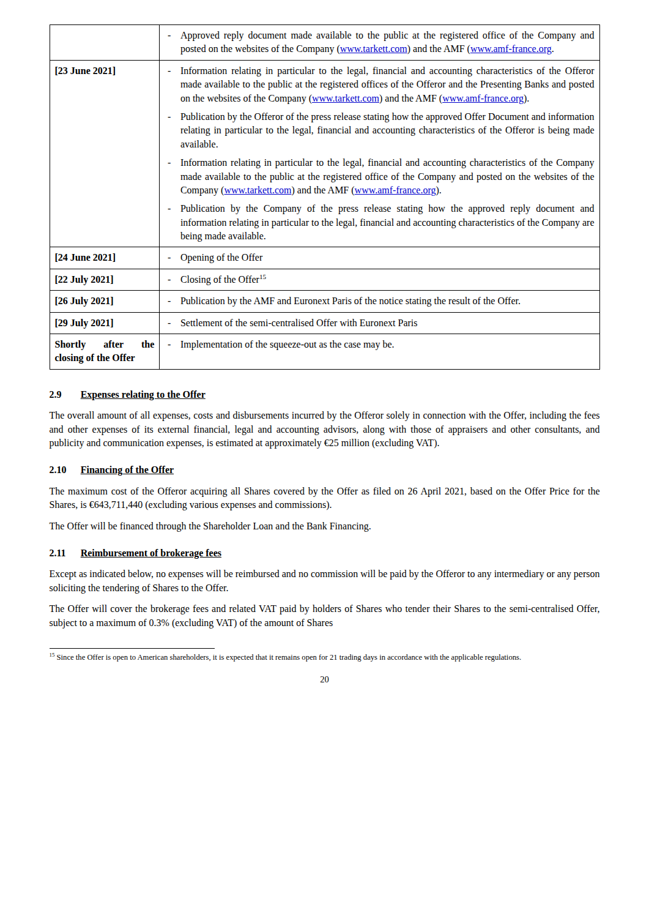| | Approved reply document made available to the public at the registered office of the Company and posted on the websites of the Company ( www.tarkett.com ) and the AMF ( www.amf-france.org . |
| [23 June 2021] | Information relating in particular to the legal, financial and accounting characteristics of the Offeror made available to the public at the registered offices of the Offeror and the Presenting Banks and posted on the websites of the Company ( www.tarkett.com ) and the AMF ( www.amf-france.org ). Publication by the Offeror of the press release stating how the approved Offer Document and information relating in particular to the legal, financial and accounting characteristics of the Offeror is being made available. Information relating in particular to the legal, financial and accounting characteristics of the Company made available to the public at the registered office of the Company and posted on the websites of the Company ( www.tarkett.com ) and the AMF ( www.amf-france.org ). Publication by the Company of the press release stating how the approved reply document and information relating in particular to the legal, financial and accounting characteristics of the Company are being made available. |
| [24 June 2021] | Opening of the Offer |
| [22 July 2021] | Closing of the Offer 15 |
| [26 July 2021] | Publication by the AMF and Euronext Paris of the notice stating the result of the Offer. |
| [29 July 2021] | Settlement of the semi-centralised Offer with Euronext Paris |
| Shortly after the closing of the Offer | Implementation of the squeeze-out as the case may be. |
2.9 Expenses relating to the Offer
The overall amount of all expenses, costs and disbursements incurred by the Offeror solely in connection with the Offer, including the fees and other expenses of its external financial, legal and accounting advisors, along with those of appraisers and other consultants, and publicity and communication expenses, is estimated at approximately €25 million (excluding VAT).
2.10 Financing of the Offer
The maximum cost of the Offeror acquiring all Shares covered by the Offer as filed on 26 April 2021, based on the Offer Price for the Shares, is €643,711,440 (excluding various expenses and commissions).
The Offer will be financed through the Shareholder Loan and the Bank Financing.
2.11 Reimbursement of brokerage fees
Except as indicated below, no expenses will be reimbursed and no commission will be paid by the Offeror to any intermediary or any person soliciting the tendering of Shares to the Offer.
The Offer will cover the brokerage fees and related VAT paid by holders of Shares who tender their Shares to the semi-centralised Offer, subject to a maximum of 0.3% (excluding VAT) of the amount of Shares
15 Since the Offer is open to American shareholders, it is expected that it remains open for 21 trading days in accordance with the applicable regulations.
20